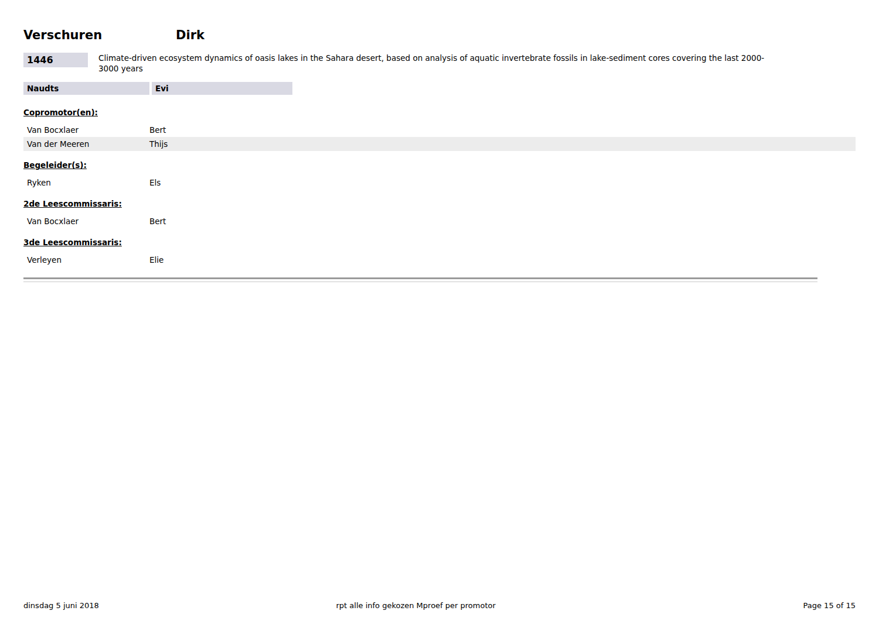Verschuren Dirk
1446
Climate-driven ecosystem dynamics of oasis lakes in the Sahara desert, based on analysis of aquatic invertebrate fossils in lake-sediment cores covering the last 2000-3000 years
Naudts
Evi
Copromotor(en):
Van Bocxlaer
Bert
Van der Meeren
Thijs
Begeleider(s):
Ryken
Els
2de Leescommissaris:
Van Bocxlaer
Bert
3de Leescommissaris:
Verleyen
Elie
dinsdag 5 juni 2018
rpt alle info gekozen Mproef per promotor
Page 15 of 15